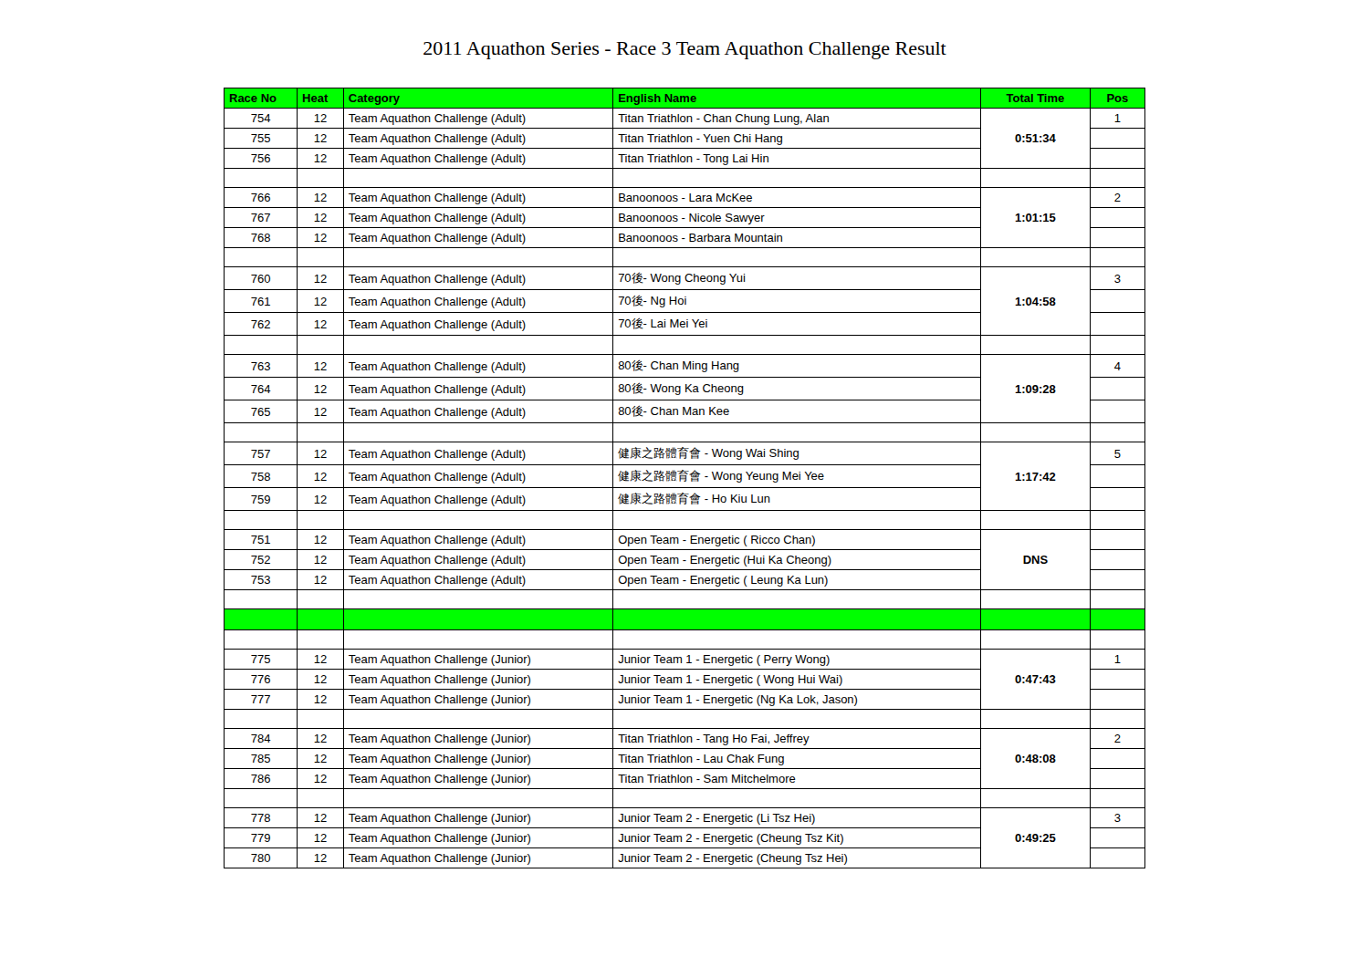2011 Aquathon Series - Race 3 Team Aquathon Challenge Result
| Race No | Heat | Category | English Name | Total Time | Pos |
| --- | --- | --- | --- | --- | --- |
| 754 | 12 | Team Aquathon Challenge (Adult) | Titan Triathlon - Chan Chung Lung, Alan | 0:51:34 | 1 |
| 755 | 12 | Team Aquathon Challenge (Adult) | Titan Triathlon - Yuen Chi Hang | |
| 756 | 12 | Team Aquathon Challenge (Adult) | Titan Triathlon - Tong Lai Hin | |
| 766 | 12 | Team Aquathon Challenge (Adult) | Banoonoos - Lara McKee | 1:01:15 | 2 |
| 767 | 12 | Team Aquathon Challenge (Adult) | Banoonoos - Nicole Sawyer | |
| 768 | 12 | Team Aquathon Challenge (Adult) | Banoonoos - Barbara Mountain | |
| 760 | 12 | Team Aquathon Challenge (Adult) | 70後- Wong Cheong Yui | 1:04:58 | 3 |
| 761 | 12 | Team Aquathon Challenge (Adult) | 70後- Ng Hoi | |
| 762 | 12 | Team Aquathon Challenge (Adult) | 70後- Lai Mei Yei | |
| 763 | 12 | Team Aquathon Challenge (Adult) | 80後- Chan Ming Hang | 1:09:28 | 4 |
| 764 | 12 | Team Aquathon Challenge (Adult) | 80後- Wong Ka Cheong | |
| 765 | 12 | Team Aquathon Challenge (Adult) | 80後- Chan Man Kee | |
| 757 | 12 | Team Aquathon Challenge (Adult) | 健康之路體育會 - Wong Wai Shing | 1:17:42 | 5 |
| 758 | 12 | Team Aquathon Challenge (Adult) | 健康之路體育會 - Wong Yeung Mei Yee | |
| 759 | 12 | Team Aquathon Challenge (Adult) | 健康之路體育會 - Ho Kiu Lun | |
| 751 | 12 | Team Aquathon Challenge (Adult) | Open Team - Energetic ( Ricco Chan) | DNS | |
| 752 | 12 | Team Aquathon Challenge (Adult) | Open Team - Energetic (Hui Ka Cheong) | |
| 753 | 12 | Team Aquathon Challenge (Adult) | Open Team - Energetic ( Leung Ka Lun) | |
| 775 | 12 | Team Aquathon Challenge (Junior) | Junior Team 1 - Energetic ( Perry Wong) | 0:47:43 | 1 |
| 776 | 12 | Team Aquathon Challenge (Junior) | Junior Team 1 - Energetic ( Wong Hui Wai) | |
| 777 | 12 | Team Aquathon Challenge (Junior) | Junior Team 1 - Energetic (Ng Ka Lok, Jason) | |
| 784 | 12 | Team Aquathon Challenge (Junior) | Titan Triathlon - Tang Ho Fai, Jeffrey | 0:48:08 | 2 |
| 785 | 12 | Team Aquathon Challenge (Junior) | Titan Triathlon - Lau Chak Fung | |
| 786 | 12 | Team Aquathon Challenge (Junior) | Titan Triathlon - Sam Mitchelmore | |
| 778 | 12 | Team Aquathon Challenge (Junior) | Junior Team 2 - Energetic (Li Tsz Hei) | 0:49:25 | 3 |
| 779 | 12 | Team Aquathon Challenge (Junior) | Junior Team 2 - Energetic (Cheung Tsz Kit) | |
| 780 | 12 | Team Aquathon Challenge (Junior) | Junior Team 2 - Energetic (Cheung Tsz Hei) | |